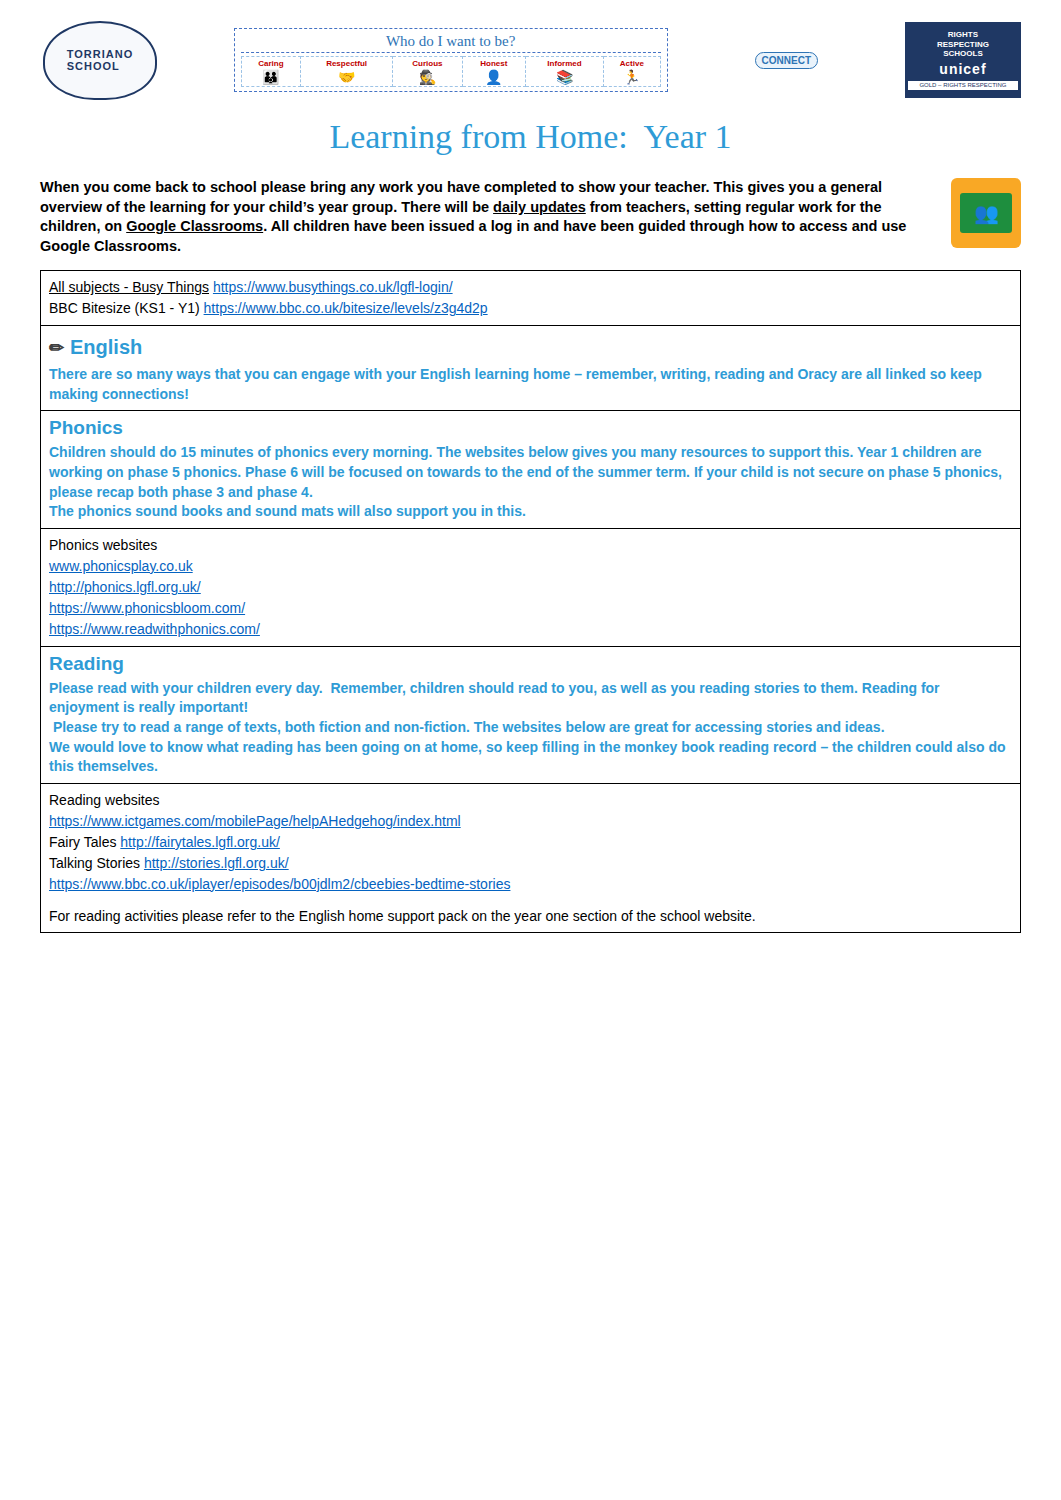TORRIANO
SCHOOL
Who do I want to be?
| Caring 👪 | Respectful 🤝 | Curious 🕵 | Honest 👤 | Informed 📚 | Active 🏃 |
CONNECT
RIGHTS
RESPECTING
SCHOOLS
unicef
GOLD – RIGHTS RESPECTING
Learning from Home: Year 1
When you come back to school please bring any work you have completed to show your teacher. This gives you a general overview of the learning for your child’s year group. There will be daily updates from teachers, setting regular work for the children, on Google Classrooms. All children have been issued a log in and have been guided through how to access and use Google Classrooms.
👥
| All subjects - Busy Things https://www.busythings.co.uk/lgfl-login/ BBC Bitesize (KS1 - Y1) https://www.bbc.co.uk/bitesize/levels/z3g4d2p |
| ✏ English There are so many ways that you can engage with your English learning home – remember, writing, reading and Oracy are all linked so keep making connections! |
| Phonics Children should do 15 minutes of phonics every morning. The websites below gives you many resources to support this. Year 1 children are working on phase 5 phonics. Phase 6 will be focused on towards to the end of the summer term. If your child is not secure on phase 5 phonics, please recap both phase 3 and phase 4. The phonics sound books and sound mats will also support you in this. |
| Phonics websites www.phonicsplay.co.uk http://phonics.lgfl.org.uk/ https://www.phonicsbloom.com/ https://www.readwithphonics.com/ |
| Reading Please read with your children every day. Remember, children should read to you, as well as you reading stories to them. Reading for enjoyment is really important! Please try to read a range of texts, both fiction and non-fiction. The websites below are great for accessing stories and ideas. We would love to know what reading has been going on at home, so keep filling in the monkey book reading record – the children could also do this themselves. |
| Reading websites https://www.ictgames.com/mobilePage/helpAHedgehog/index.html Fairy Tales http://fairytales.lgfl.org.uk/ Talking Stories http://stories.lgfl.org.uk/ https://www.bbc.co.uk/iplayer/episodes/b00jdlm2/cbeebies-bedtime-stories For reading activities please refer to the English home support pack on the year one section of the school website. |